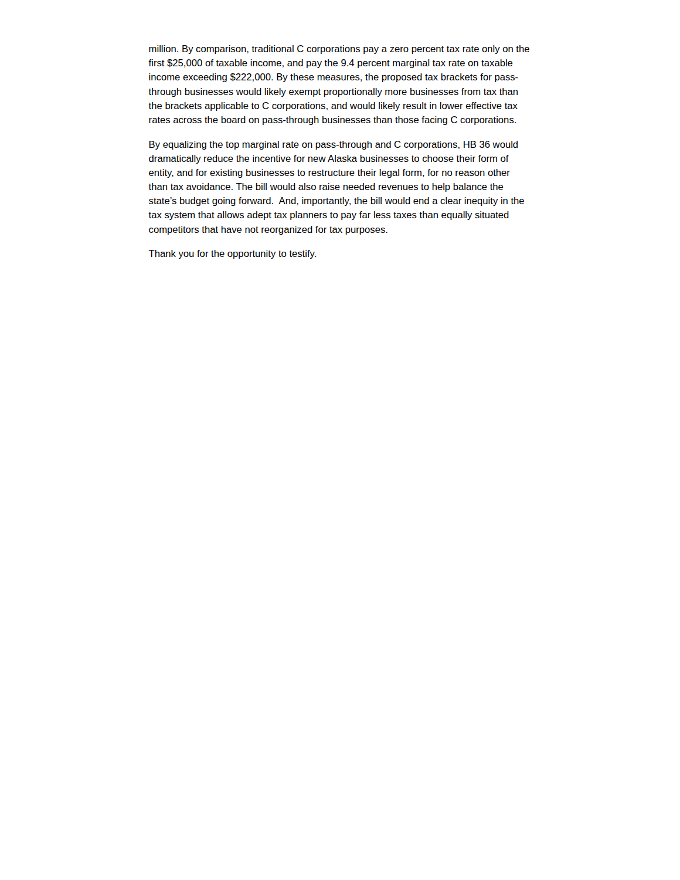million. By comparison, traditional C corporations pay a zero percent tax rate only on the first $25,000 of taxable income, and pay the 9.4 percent marginal tax rate on taxable income exceeding $222,000. By these measures, the proposed tax brackets for pass-through businesses would likely exempt proportionally more businesses from tax than the brackets applicable to C corporations, and would likely result in lower effective tax rates across the board on pass-through businesses than those facing C corporations.
By equalizing the top marginal rate on pass-through and C corporations, HB 36 would dramatically reduce the incentive for new Alaska businesses to choose their form of entity, and for existing businesses to restructure their legal form, for no reason other than tax avoidance. The bill would also raise needed revenues to help balance the state’s budget going forward. And, importantly, the bill would end a clear inequity in the tax system that allows adept tax planners to pay far less taxes than equally situated competitors that have not reorganized for tax purposes.
Thank you for the opportunity to testify.